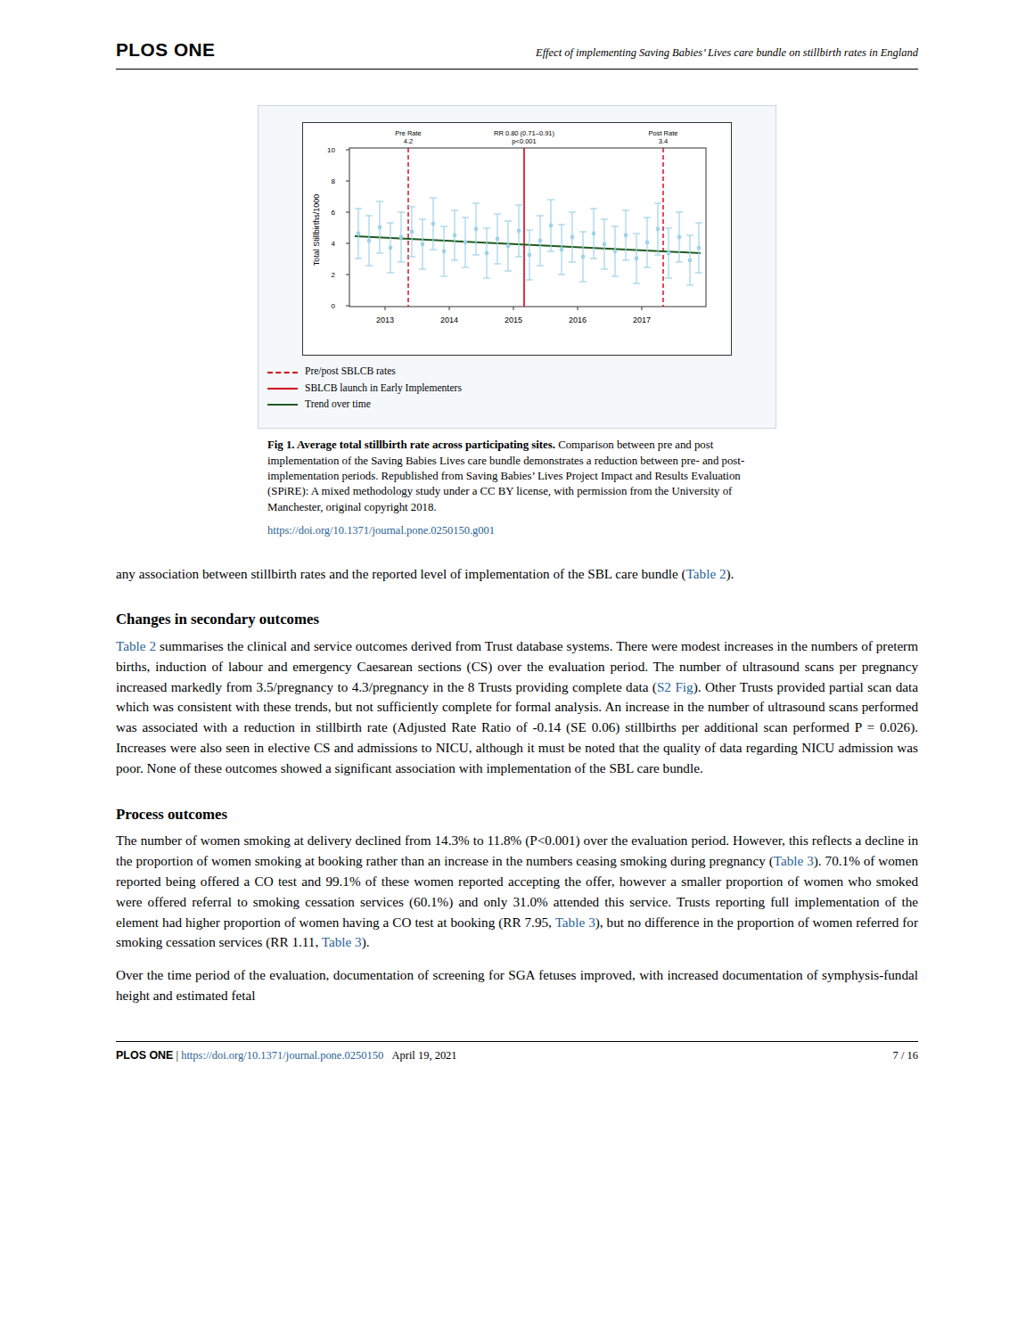PLOS ONE
Effect of implementing Saving Babies’ Lives care bundle on stillbirth rates in England
10 8 6 4 2 0 Total Stillbirths/1000 2013 2014 2015 2016 2017 Pre Rate 4.2 RR 0.80 (0.71–0.91) p<0.001 Post Rate 3.4
Pre/post SBLCB rates
SBLCB launch in Early Implementers
Trend over time
Fig 1. Average total stillbirth rate across participating sites. Comparison between pre and post implementation of the Saving Babies Lives care bundle demonstrates a reduction between pre- and post-implementation periods. Republished from Saving Babies’ Lives Project Impact and Results Evaluation (SPiRE): A mixed methodology study under a CC BY license, with permission from the University of Manchester, original copyright 2018.
https://doi.org/10.1371/journal.pone.0250150.g001
any association between stillbirth rates and the reported level of implementation of the SBL care bundle (Table 2).
Changes in secondary outcomes
Table 2 summarises the clinical and service outcomes derived from Trust database systems. There were modest increases in the numbers of preterm births, induction of labour and emergency Caesarean sections (CS) over the evaluation period. The number of ultrasound scans per pregnancy increased markedly from 3.5/pregnancy to 4.3/pregnancy in the 8 Trusts providing complete data (S2 Fig). Other Trusts provided partial scan data which was consistent with these trends, but not sufficiently complete for formal analysis. An increase in the number of ultrasound scans performed was associated with a reduction in stillbirth rate (Adjusted Rate Ratio of -0.14 (SE 0.06) stillbirths per additional scan performed P = 0.026). Increases were also seen in elective CS and admissions to NICU, although it must be noted that the quality of data regarding NICU admission was poor. None of these outcomes showed a significant association with implementation of the SBL care bundle.
Process outcomes
The number of women smoking at delivery declined from 14.3% to 11.8% (P<0.001) over the evaluation period. However, this reflects a decline in the proportion of women smoking at booking rather than an increase in the numbers ceasing smoking during pregnancy (Table 3). 70.1% of women reported being offered a CO test and 99.1% of these women reported accepting the offer, however a smaller proportion of women who smoked were offered referral to smoking cessation services (60.1%) and only 31.0% attended this service. Trusts reporting full implementation of the element had higher proportion of women having a CO test at booking (RR 7.95, Table 3), but no difference in the proportion of women referred for smoking cessation services (RR 1.11, Table 3).
Over the time period of the evaluation, documentation of screening for SGA fetuses improved, with increased documentation of symphysis-fundal height and estimated fetal
PLOS ONE | https://doi.org/10.1371/journal.pone.0250150 April 19, 2021
7 / 16